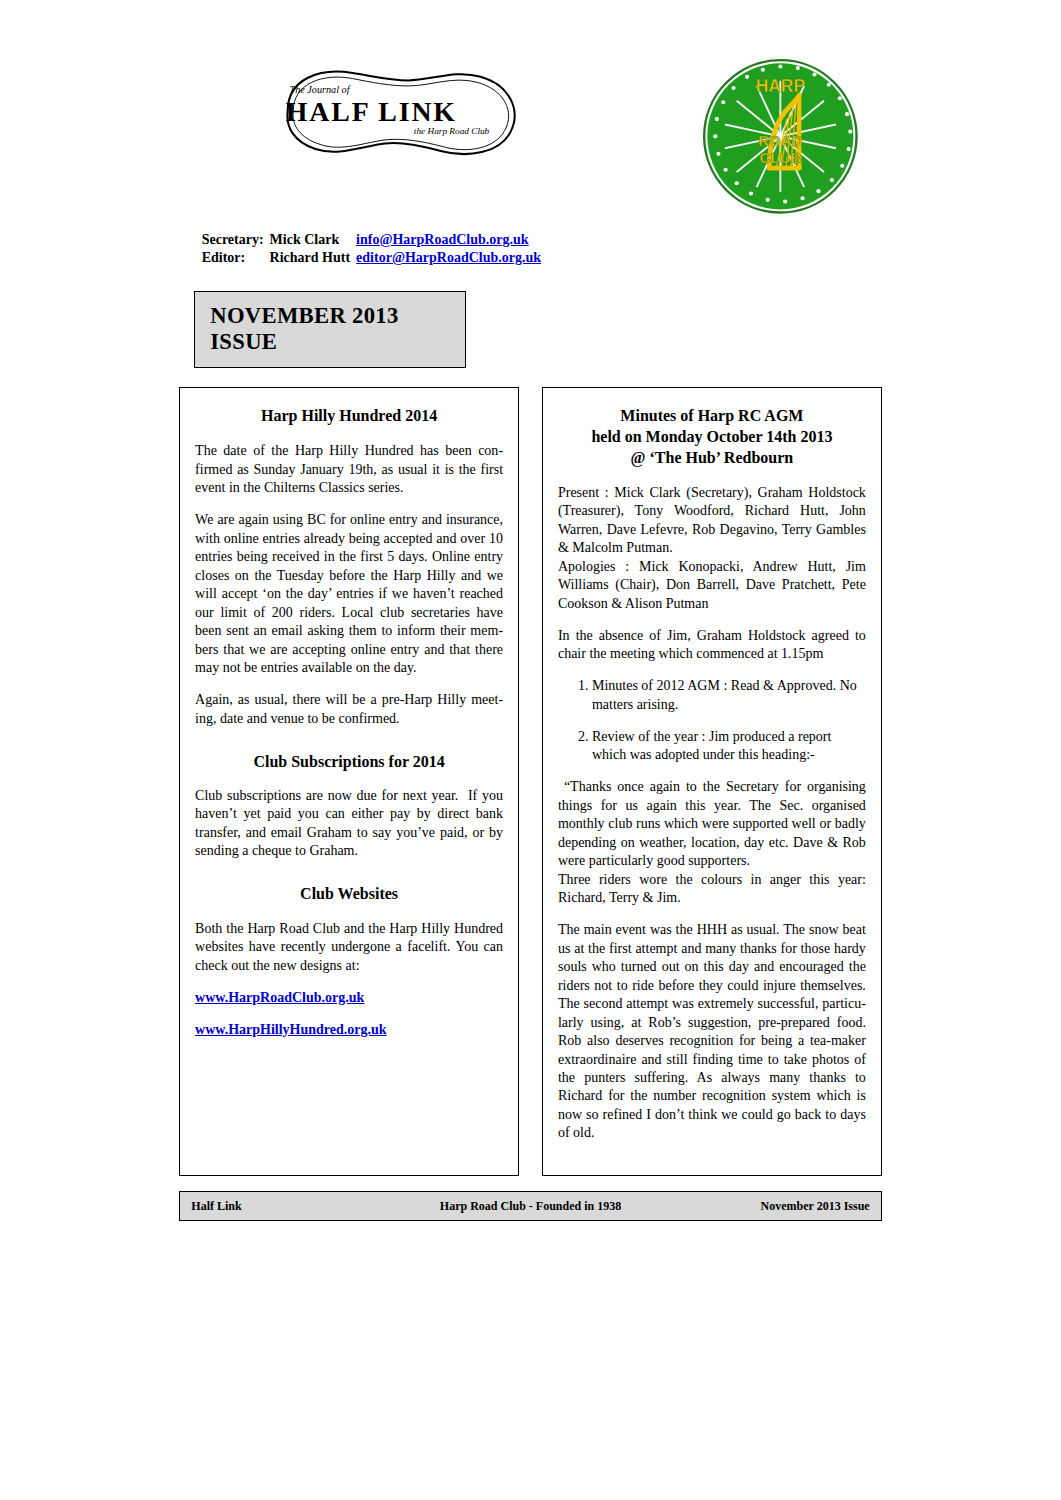The Journal of HALF LINK the Harp Road Club
HARP ROAD CLUB
| Secretary: | Mick Clark | info@HarpRoadClub.org.uk |
| Editor: | Richard Hutt | editor@HarpRoadClub.org.uk |
NOVEMBER 2013 ISSUE
Harp Hilly Hundred 2014
The date of the Harp Hilly Hundred has been confirmed as Sunday January 19th, as usual it is the first event in the Chilterns Classics series.
We are again using BC for online entry and insurance, with online entries already being accepted and over 10 entries being received in the first 5 days. Online entry closes on the Tuesday before the Harp Hilly and we will accept ‘on the day’ entries if we haven’t reached our limit of 200 riders. Local club secretaries have been sent an email asking them to inform their members that we are accepting online entry and that there may not be entries available on the day.
Again, as usual, there will be a pre-Harp Hilly meeting, date and venue to be confirmed.
Club Subscriptions for 2014
Club subscriptions are now due for next year. If you haven’t yet paid you can either pay by direct bank transfer, and email Graham to say you’ve paid, or by sending a cheque to Graham.
Club Websites
Both the Harp Road Club and the Harp Hilly Hundred websites have recently undergone a facelift. You can check out the new designs at:
www.HarpRoadClub.org.uk
www.HarpHillyHundred.org.uk
Minutes of Harp RC AGM
held on Monday October 14th 2013
@ ‘The Hub’ Redbourn
Present : Mick Clark (Secretary), Graham Holdstock (Treasurer), Tony Woodford, Richard Hutt, John Warren, Dave Lefevre, Rob Degavino, Terry Gambles & Malcolm Putman.
Apologies : Mick Konopacki, Andrew Hutt, Jim Williams (Chair), Don Barrell, Dave Pratchett, Pete Cookson & Alison Putman
In the absence of Jim, Graham Holdstock agreed to chair the meeting which commenced at 1.15pm
Minutes of 2012 AGM : Read & Approved. No matters arising.
Review of the year : Jim produced a report which was adopted under this heading:-
“Thanks once again to the Secretary for organising things for us again this year. The Sec. organised monthly club runs which were supported well or badly depending on weather, location, day etc. Dave & Rob were particularly good supporters.
Three riders wore the colours in anger this year: Richard, Terry & Jim.
The main event was the HHH as usual. The snow beat us at the first attempt and many thanks for those hardy souls who turned out on this day and encouraged the riders not to ride before they could injure themselves. The second attempt was extremely successful, particularly using, at Rob’s suggestion, pre-prepared food. Rob also deserves recognition for being a tea-maker extraordinaire and still finding time to take photos of the punters suffering. As always many thanks to Richard for the number recognition system which is now so refined I don’t think we could go back to days of old.
Half Link
Harp Road Club - Founded in 1938
November 2013 Issue